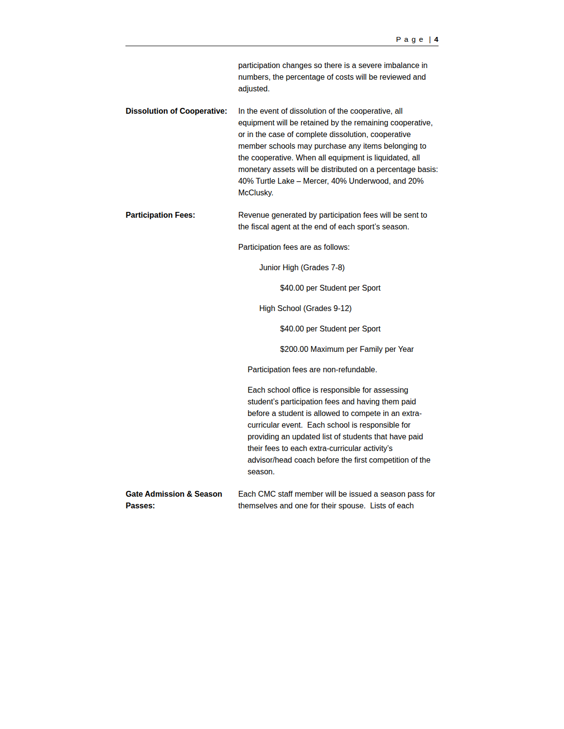P a g e | 4
| | participation changes so there is a severe imbalance in numbers, the percentage of costs will be reviewed and adjusted. |
| Dissolution of Cooperative: | In the event of dissolution of the cooperative, all equipment will be retained by the remaining cooperative, or in the case of complete dissolution, cooperative member schools may purchase any items belonging to the cooperative. When all equipment is liquidated, all monetary assets will be distributed on a percentage basis: 40% Turtle Lake – Mercer, 40% Underwood, and 20% McClusky. |
| Participation Fees: | Revenue generated by participation fees will be sent to the fiscal agent at the end of each sport’s season. Participation fees are as follows: Junior High (Grades 7-8) $40.00 per Student per Sport High School (Grades 9-12) $40.00 per Student per Sport $200.00 Maximum per Family per Year Participation fees are non-refundable. Each school office is responsible for assessing student’s participation fees and having them paid before a student is allowed to compete in an extra-curricular event. Each school is responsible for providing an updated list of students that have paid their fees to each extra-curricular activity’s advisor/head coach before the first competition of the season. |
| Gate Admission & Season Passes: | Each CMC staff member will be issued a season pass for themselves and one for their spouse. Lists of each |